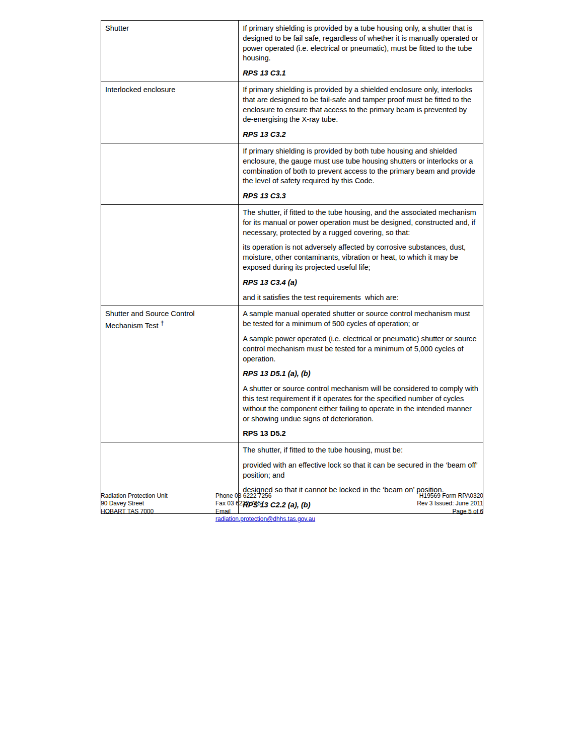| Shutter | If primary shielding is provided by a tube housing only, a shutter that is designed to be fail safe, regardless of whether it is manually operated or power operated (i.e. electrical or pneumatic), must be fitted to the tube housing. RPS 13 C3.1 |
| Interlocked enclosure | If primary shielding is provided by a shielded enclosure only, interlocks that are designed to be fail-safe and tamper proof must be fitted to the enclosure to ensure that access to the primary beam is prevented by de-energising the X-ray tube. RPS 13 C3.2 |
| | If primary shielding is provided by both tube housing and shielded enclosure, the gauge must use tube housing shutters or interlocks or a combination of both to prevent access to the primary beam and provide the level of safety required by this Code. RPS 13 C3.3 |
| | The shutter, if fitted to the tube housing, and the associated mechanism for its manual or power operation must be designed, constructed and, if necessary, protected by a rugged covering, so that: its operation is not adversely affected by corrosive substances, dust, moisture, other contaminants, vibration or heat, to which it may be exposed during its projected useful life; RPS 13 C3.4 (a) and it satisfies the test requirements which are: |
| Shutter and Source Control Mechanism Test † | A sample manual operated shutter or source control mechanism must be tested for a minimum of 500 cycles of operation; or A sample power operated (i.e. electrical or pneumatic) shutter or source control mechanism must be tested for a minimum of 5,000 cycles of operation. RPS 13 D5.1 (a), (b) A shutter or source control mechanism will be considered to comply with this test requirement if it operates for the specified number of cycles without the component either failing to operate in the intended manner or showing undue signs of deterioration. RPS 13 D5.2 |
| | The shutter, if fitted to the tube housing, must be: provided with an effective lock so that it can be secured in the ‘beam off’ position; and designed so that it cannot be locked in the ‘beam on’ position. RPS 13 C2.2 (a), (b) |
| Radiation Protection Unit | Phone 03 6222 7256 | H19569 Form RPA0320 |
| 90 Davey Street | Fax 03 6222 7257 | Rev 3 Issued: June 2011 |
| HOBART TAS 7000 | Email | Page 5 of 6 |
| | radiation.protection@dhhs.tas.gov.au | |